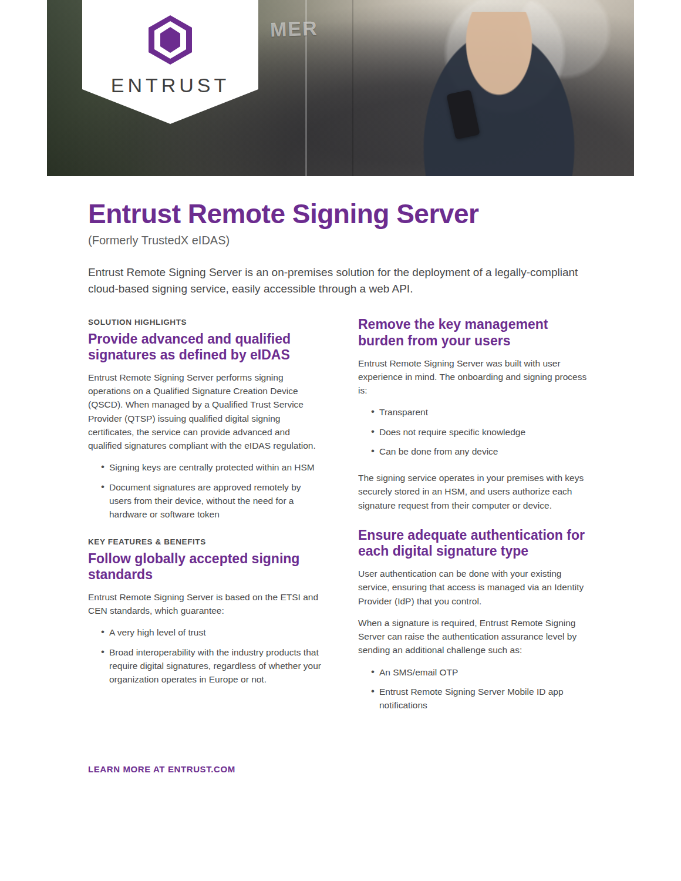MER
ENTRUST
Entrust Remote Signing Server
(Formerly TrustedX eIDAS)
Entrust Remote Signing Server is an on-premises solution for the deployment of a legally-compliant cloud-based signing service, easily accessible through a web API.
Solution Highlights
Provide advanced and qualified signatures as defined by eIDAS
Entrust Remote Signing Server performs signing operations on a Qualified Signature Creation Device (QSCD). When managed by a Qualified Trust Service Provider (QTSP) issuing qualified digital signing certificates, the service can provide advanced and qualified signatures compliant with the eIDAS regulation.
Signing keys are centrally protected within an HSM
Document signatures are approved remotely by users from their device, without the need for a hardware or software token
Key Features & Benefits
Follow globally accepted signing standards
Entrust Remote Signing Server is based on the ETSI and CEN standards, which guarantee:
A very high level of trust
Broad interoperability with the industry products that require digital signatures, regardless of whether your organization operates in Europe or not.
Remove the key management burden from your users
Entrust Remote Signing Server was built with user experience in mind. The onboarding and signing process is:
Transparent
Does not require specific knowledge
Can be done from any device
The signing service operates in your premises with keys securely stored in an HSM, and users authorize each signature request from their computer or device.
Ensure adequate authentication for each digital signature type
User authentication can be done with your existing service, ensuring that access is managed via an Identity Provider (IdP) that you control.
When a signature is required, Entrust Remote Signing Server can raise the authentication assurance level by sending an additional challenge such as:
An SMS/email OTP
Entrust Remote Signing Server Mobile ID app notifications
Learn more at entrust.com